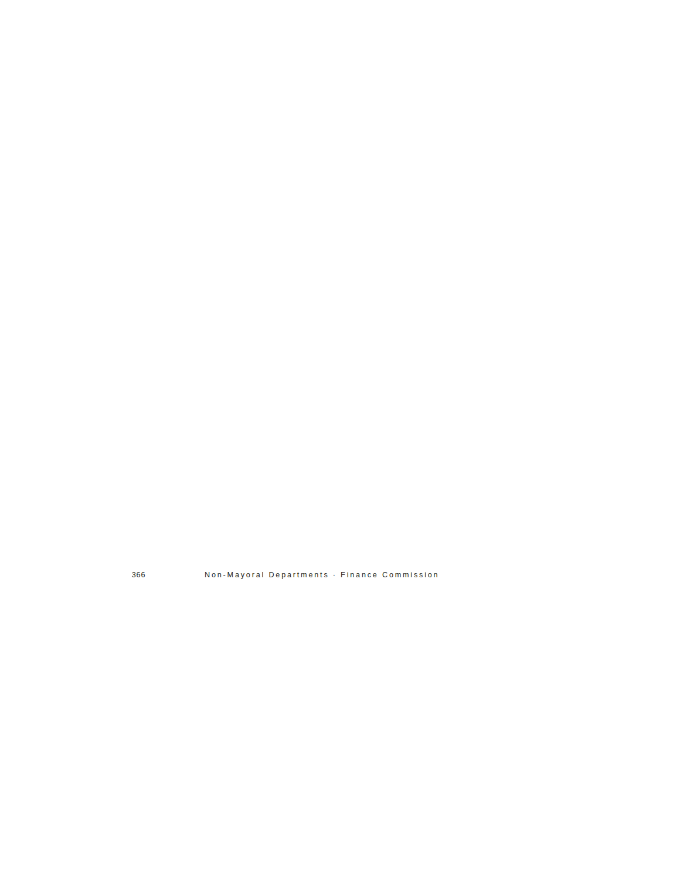366 Non-Mayoral Departments · Finance Commission